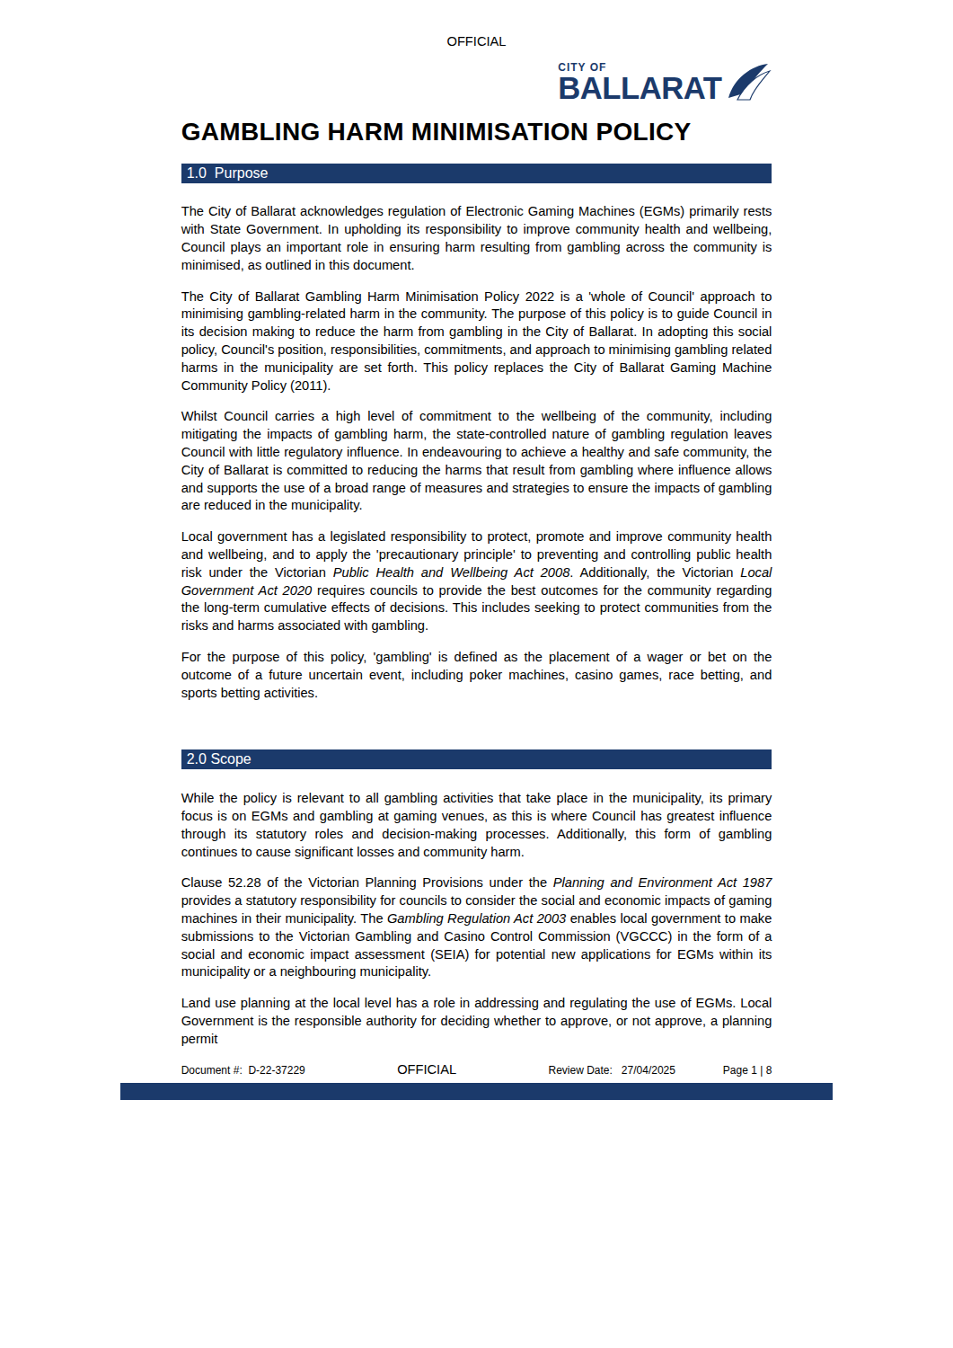OFFICIAL
CITY OF BALLARAT
GAMBLING HARM MINIMISATION POLICY
1.0 Purpose
The City of Ballarat acknowledges regulation of Electronic Gaming Machines (EGMs) primarily rests with State Government. In upholding its responsibility to improve community health and wellbeing, Council plays an important role in ensuring harm resulting from gambling across the community is minimised, as outlined in this document.
The City of Ballarat Gambling Harm Minimisation Policy 2022 is a 'whole of Council' approach to minimising gambling-related harm in the community. The purpose of this policy is to guide Council in its decision making to reduce the harm from gambling in the City of Ballarat. In adopting this social policy, Council's position, responsibilities, commitments, and approach to minimising gambling related harms in the municipality are set forth. This policy replaces the City of Ballarat Gaming Machine Community Policy (2011).
Whilst Council carries a high level of commitment to the wellbeing of the community, including mitigating the impacts of gambling harm, the state-controlled nature of gambling regulation leaves Council with little regulatory influence. In endeavouring to achieve a healthy and safe community, the City of Ballarat is committed to reducing the harms that result from gambling where influence allows and supports the use of a broad range of measures and strategies to ensure the impacts of gambling are reduced in the municipality.
Local government has a legislated responsibility to protect, promote and improve community health and wellbeing, and to apply the 'precautionary principle' to preventing and controlling public health risk under the Victorian Public Health and Wellbeing Act 2008. Additionally, the Victorian Local Government Act 2020 requires councils to provide the best outcomes for the community regarding the long-term cumulative effects of decisions. This includes seeking to protect communities from the risks and harms associated with gambling.
For the purpose of this policy, 'gambling' is defined as the placement of a wager or bet on the outcome of a future uncertain event, including poker machines, casino games, race betting, and sports betting activities.
2.0 Scope
While the policy is relevant to all gambling activities that take place in the municipality, its primary focus is on EGMs and gambling at gaming venues, as this is where Council has greatest influence through its statutory roles and decision-making processes. Additionally, this form of gambling continues to cause significant losses and community harm.
Clause 52.28 of the Victorian Planning Provisions under the Planning and Environment Act 1987 provides a statutory responsibility for councils to consider the social and economic impacts of gaming machines in their municipality. The Gambling Regulation Act 2003 enables local government to make submissions to the Victorian Gambling and Casino Control Commission (VGCCC) in the form of a social and economic impact assessment (SEIA) for potential new applications for EGMs within its municipality or a neighbouring municipality.
Land use planning at the local level has a role in addressing and regulating the use of EGMs. Local Government is the responsible authority for deciding whether to approve, or not approve, a planning permit
Document #: D-22-37229
OFFICIAL
Review Date: 27/04/2025
Page 1 | 8